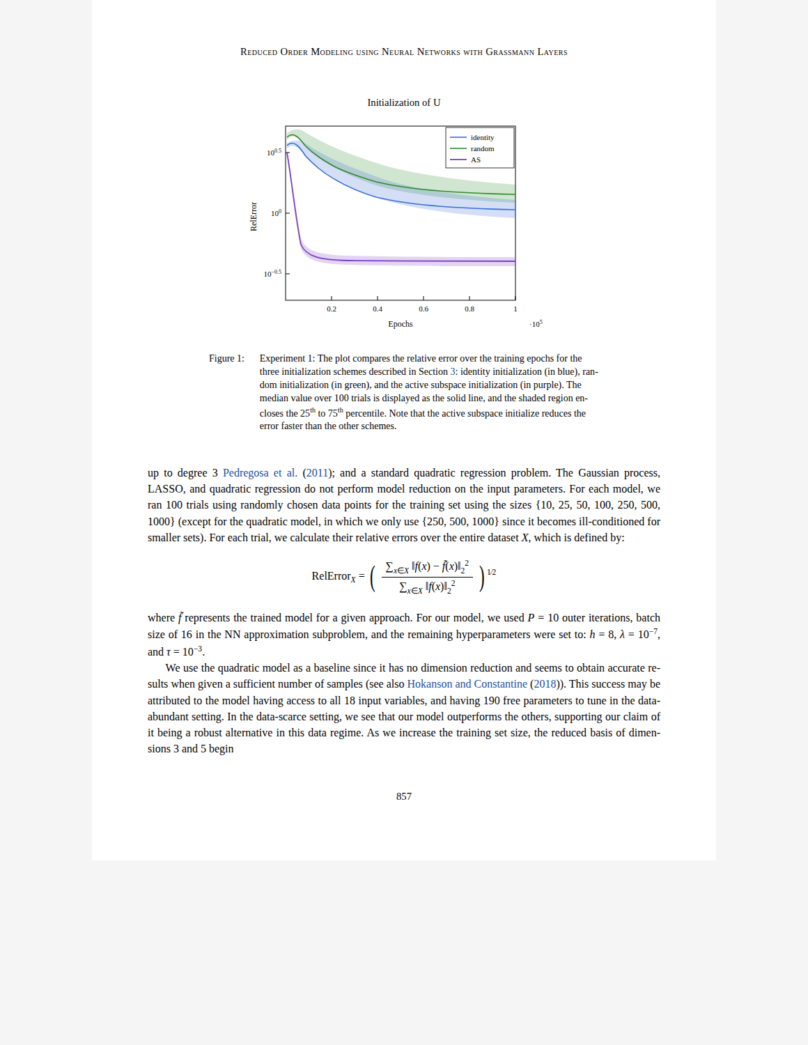Reduced Order Modeling using Neural Networks with Grassmann Layers
Initialization of U
100.5 100 10−0.5 0.2 0.4 0.6 0.8 1 RelError Epochs ·105 identity random AS
Figure 1: Experiment 1: The plot compares the relative error over the training epochs for the three initialization schemes described in Section 3: identity initialization (in blue), random initialization (in green), and the active subspace initialization (in purple). The median value over 100 trials is displayed as the solid line, and the shaded region encloses the 25th to 75th percentile. Note that the active subspace initialize reduces the error faster than the other schemes.
up to degree 3 Pedregosa et al. (2011); and a standard quadratic regression problem. The Gaussian process, LASSO, and quadratic regression do not perform model reduction on the input parameters. For each model, we ran 100 trials using randomly chosen data points for the training set using the sizes {10, 25, 50, 100, 250, 500, 1000} (except for the quadratic model, in which we only use {250, 500, 1000} since it becomes ill-conditioned for smaller sets). For each trial, we calculate their relative errors over the entire dataset X, which is defined by:
RelErrorX = ( ∑x∈X ‖f(x) − f̃(x)‖22 ∑x∈X ‖f(x)‖22 ) 1⁄2
where f̃ represents the trained model for a given approach. For our model, we used P = 10 outer iterations, batch size of 16 in the NN approximation subproblem, and the remaining hyperparameters were set to: h = 8, λ = 10−7, and τ = 10−3.
We use the quadratic model as a baseline since it has no dimension reduction and seems to obtain accurate results when given a sufficient number of samples (see also Hokanson and Constantine (2018)). This success may be attributed to the model having access to all 18 input variables, and having 190 free parameters to tune in the data-abundant setting. In the data-scarce setting, we see that our model outperforms the others, supporting our claim of it being a robust alternative in this data regime. As we increase the training set size, the reduced basis of dimensions 3 and 5 begin
857